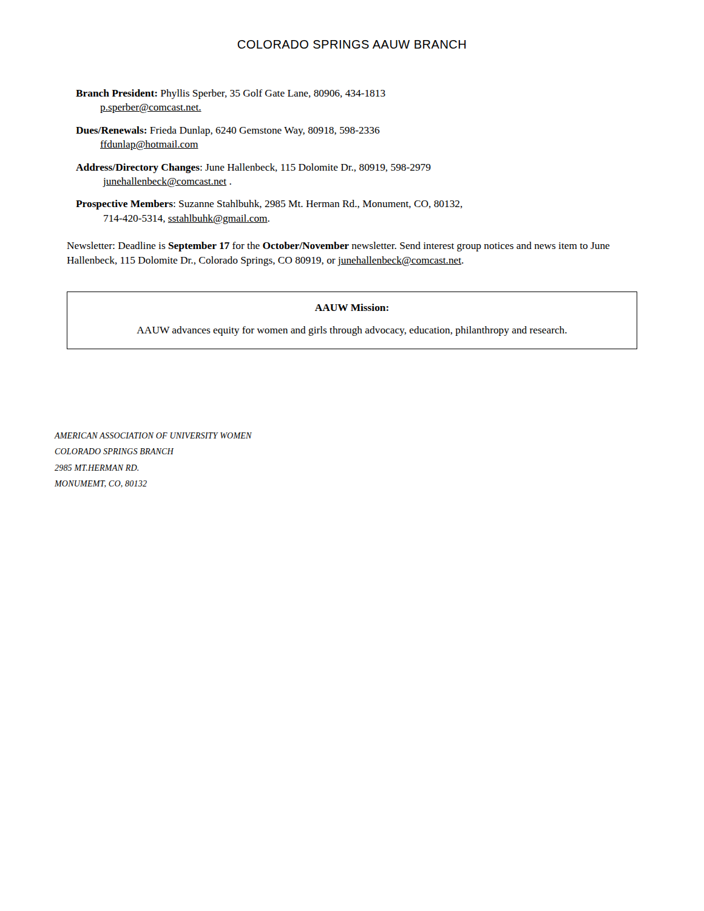COLORADO SPRINGS AAUW BRANCH
Branch President: Phyllis Sperber, 35 Golf Gate Lane, 80906, 434-1813
p.sperber@comcast.net.
Dues/Renewals: Frieda Dunlap, 6240 Gemstone Way, 80918, 598-2336
ffdunlap@hotmail.com
Address/Directory Changes: June Hallenbeck, 115 Dolomite Dr., 80919, 598-2979
junehallenbeck@comcast.net .
Prospective Members: Suzanne Stahlbuhk, 2985 Mt. Herman Rd., Monument, CO, 80132,
714-420-5314, sstahlbuhk@gmail.com.
Newsletter: Deadline is September 17 for the October/November newsletter. Send interest group notices and news item to June Hallenbeck, 115 Dolomite Dr., Colorado Springs, CO 80919, or junehallenbeck@comcast.net.
AAUW Mission:
AAUW advances equity for women and girls through advocacy, education, philanthropy and research.
AMERICAN ASSOCIATION OF UNIVERSITY WOMEN
COLORADO SPRINGS BRANCH
2985 MT.HERMAN RD.
MONUMEMT, CO, 80132